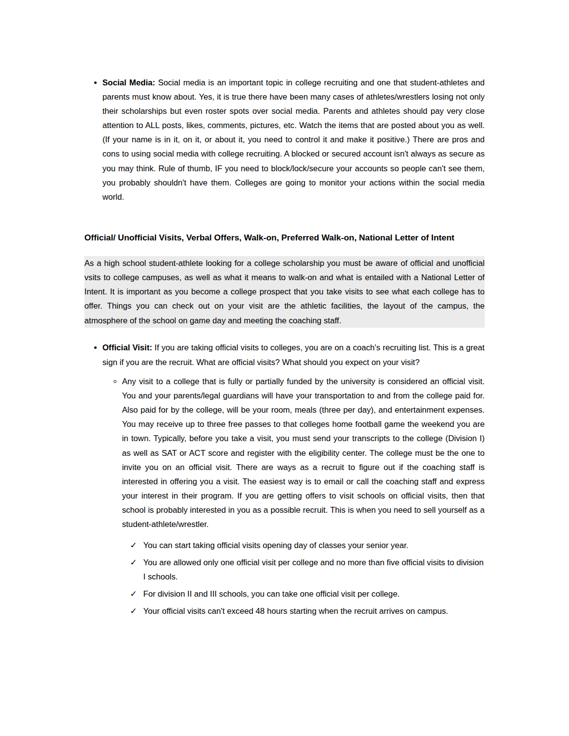Social Media: Social media is an important topic in college recruiting and one that student-athletes and parents must know about. Yes, it is true there have been many cases of athletes/wrestlers losing not only their scholarships but even roster spots over social media. Parents and athletes should pay very close attention to ALL posts, likes, comments, pictures, etc. Watch the items that are posted about you as well. (If your name is in it, on it, or about it, you need to control it and make it positive.) There are pros and cons to using social media with college recruiting. A blocked or secured account isn't always as secure as you may think. Rule of thumb, IF you need to block/lock/secure your accounts so people can't see them, you probably shouldn't have them. Colleges are going to monitor your actions within the social media world.
Official/ Unofficial Visits, Verbal Offers, Walk-on, Preferred Walk-on, National Letter of Intent
As a high school student-athlete looking for a college scholarship you must be aware of official and unofficial vsits to college campuses, as well as what it means to walk-on and what is entailed with a National Letter of Intent. It is important as you become a college prospect that you take visits to see what each college has to offer. Things you can check out on your visit are the athletic facilities, the layout of the campus, the atmosphere of the school on game day and meeting the coaching staff.
Official Visit: If you are taking official visits to colleges, you are on a coach's recruiting list. This is a great sign if you are the recruit. What are official visits? What should you expect on your visit?
Any visit to a college that is fully or partially funded by the university is considered an official visit. You and your parents/legal guardians will have your transportation to and from the college paid for. Also paid for by the college, will be your room, meals (three per day), and entertainment expenses. You may receive up to three free passes to that colleges home football game the weekend you are in town. Typically, before you take a visit, you must send your transcripts to the college (Division I) as well as SAT or ACT score and register with the eligibility center. The college must be the one to invite you on an official visit. There are ways as a recruit to figure out if the coaching staff is interested in offering you a visit. The easiest way is to email or call the coaching staff and express your interest in their program. If you are getting offers to visit schools on official visits, then that school is probably interested in you as a possible recruit. This is when you need to sell yourself as a student-athlete/wrestler.
You can start taking official visits opening day of classes your senior year.
You are allowed only one official visit per college and no more than five official visits to division I schools.
For division II and III schools, you can take one official visit per college.
Your official visits can't exceed 48 hours starting when the recruit arrives on campus.